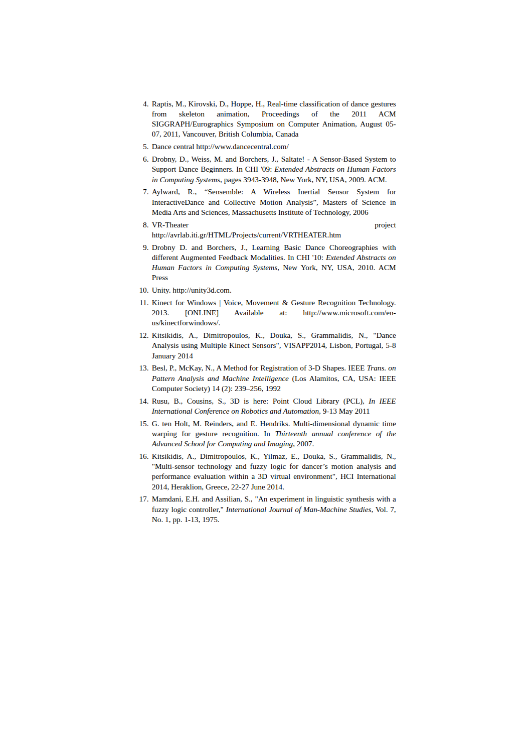4. Raptis, M., Kirovski, D., Hoppe, H., Real-time classification of dance gestures from skeleton animation, Proceedings of the 2011 ACM SIGGRAPH/Eurographics Symposium on Computer Animation, August 05-07, 2011, Vancouver, British Columbia, Canada
5. Dance central http://www.dancecentral.com/
6. Drobny, D., Weiss, M. and Borchers, J., Saltate! - A Sensor-Based System to Support Dance Beginners. In CHI '09: Extended Abstracts on Human Factors in Computing Systems, pages 3943-3948, New York, NY, USA, 2009. ACM.
7. Aylward, R., “Sensemble: A Wireless Inertial Sensor System for InteractiveDance and Collective Motion Analysis”, Masters of Science in Media Arts and Sciences, Massachusetts Institute of Technology, 2006
8. VR-Theater project http://avrlab.iti.gr/HTML/Projects/current/VRTHEATER.htm
9. Drobny D. and Borchers, J., Learning Basic Dance Choreographies with different Augmented Feedback Modalities. In CHI '10: Extended Abstracts on Human Factors in Computing Systems, New York, NY, USA, 2010. ACM Press
10. Unity. http://unity3d.com.
11. Kinect for Windows | Voice, Movement & Gesture Recognition Technology. 2013. [ONLINE] Available at: http://www.microsoft.com/en-us/kinectforwindows/.
12. Kitsikidis, A., Dimitropoulos, K., Douka, S., Grammalidis, N., "Dance Analysis using Multiple Kinect Sensors", VISAPP2014, Lisbon, Portugal, 5-8 January 2014
13. Besl, P., McKay, N., A Method for Registration of 3-D Shapes. IEEE Trans. on Pattern Analysis and Machine Intelligence (Los Alamitos, CA, USA: IEEE Computer Society) 14 (2): 239–256, 1992
14. Rusu, B., Cousins, S., 3D is here: Point Cloud Library (PCL), In IEEE International Conference on Robotics and Automation, 9-13 May 2011
15. G. ten Holt, M. Reinders, and E. Hendriks. Multi-dimensional dynamic time warping for gesture recognition. In Thirteenth annual conference of the Advanced School for Computing and Imaging, 2007.
16. Kitsikidis, A., Dimitropoulos, K., Yilmaz, E., Douka, S., Grammalidis, N., "Multi-sensor technology and fuzzy logic for dancer’s motion analysis and performance evaluation within a 3D virtual environment", HCI International 2014, Heraklion, Greece, 22-27 June 2014.
17. Mamdani, E.H. and Assilian, S., "An experiment in linguistic synthesis with a fuzzy logic controller," International Journal of Man-Machine Studies, Vol. 7, No. 1, pp. 1-13, 1975.